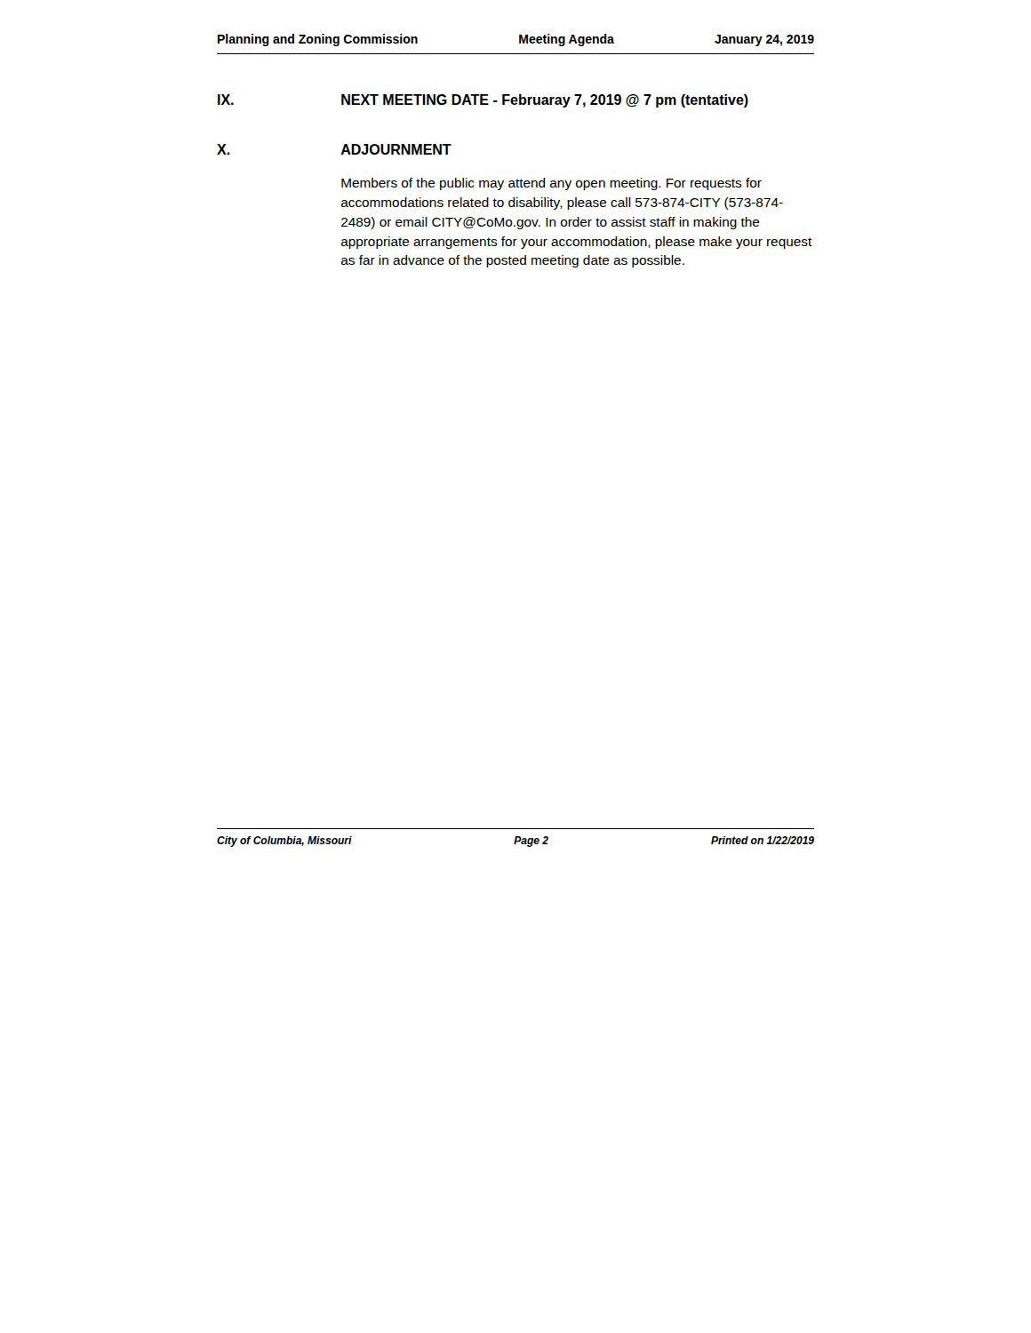Planning and Zoning Commission
Meeting Agenda
January 24, 2019
IX.
NEXT MEETING DATE - Februaray 7, 2019 @ 7 pm (tentative)
X.
ADJOURNMENT
Members of the public may attend any open meeting. For requests for accommodations related to disability, please call 573-874-CITY (573-874-2489) or email CITY@CoMo.gov. In order to assist staff in making the appropriate arrangements for your accommodation, please make your request as far in advance of the posted meeting date as possible.
City of Columbia, Missouri
Page 2
Printed on 1/22/2019